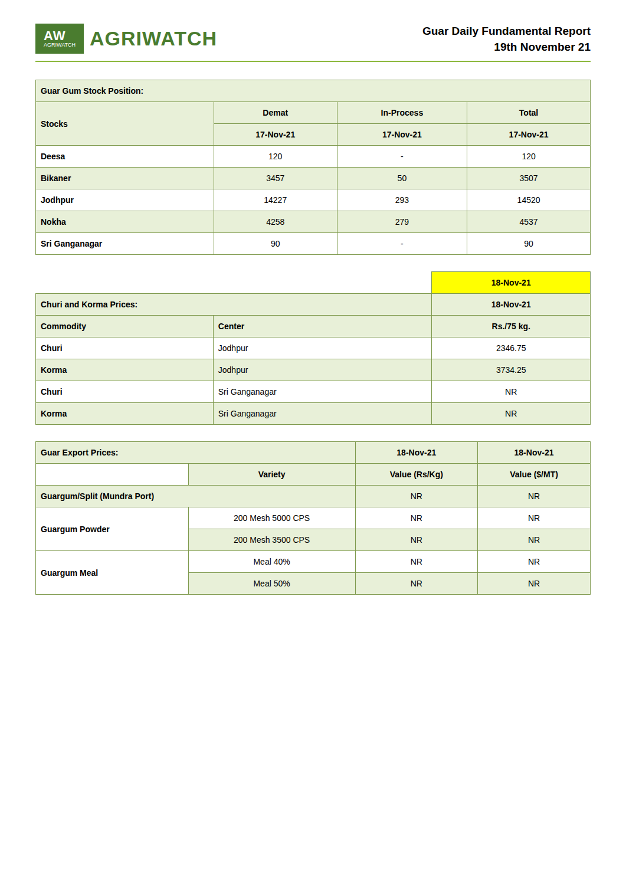AWAGRIWATCH
AGRIWATCH
Guar Daily Fundamental Report
19th November 21
| Guar Gum Stock Position: |
| --- |
| Stocks | Demat | In-Process | Total |
| 17-Nov-21 | 17-Nov-21 | 17-Nov-21 |
| Deesa | 120 | - | 120 |
| Bikaner | 3457 | 50 | 3507 |
| Jodhpur | 14227 | 293 | 14520 |
| Nokha | 4258 | 279 | 4537 |
| Sri Ganganagar | 90 | - | 90 |
| | | 18-Nov-21 |
| Churi and Korma Prices: | 18-Nov-21 |
| Commodity | Center | Rs./75 kg. |
| Churi | Jodhpur | 2346.75 |
| Korma | Jodhpur | 3734.25 |
| Churi | Sri Ganganagar | NR |
| Korma | Sri Ganganagar | NR |
| Guar Export Prices: | 18-Nov-21 | 18-Nov-21 |
| --- | --- | --- |
| | Variety | Value (Rs/Kg) | Value ($/MT) |
| Guargum/Split (Mundra Port) | NR | NR |
| Guargum Powder | 200 Mesh 5000 CPS | NR | NR |
| 200 Mesh 3500 CPS | NR | NR |
| Guargum Meal | Meal 40% | NR | NR |
| Meal 50% | NR | NR |